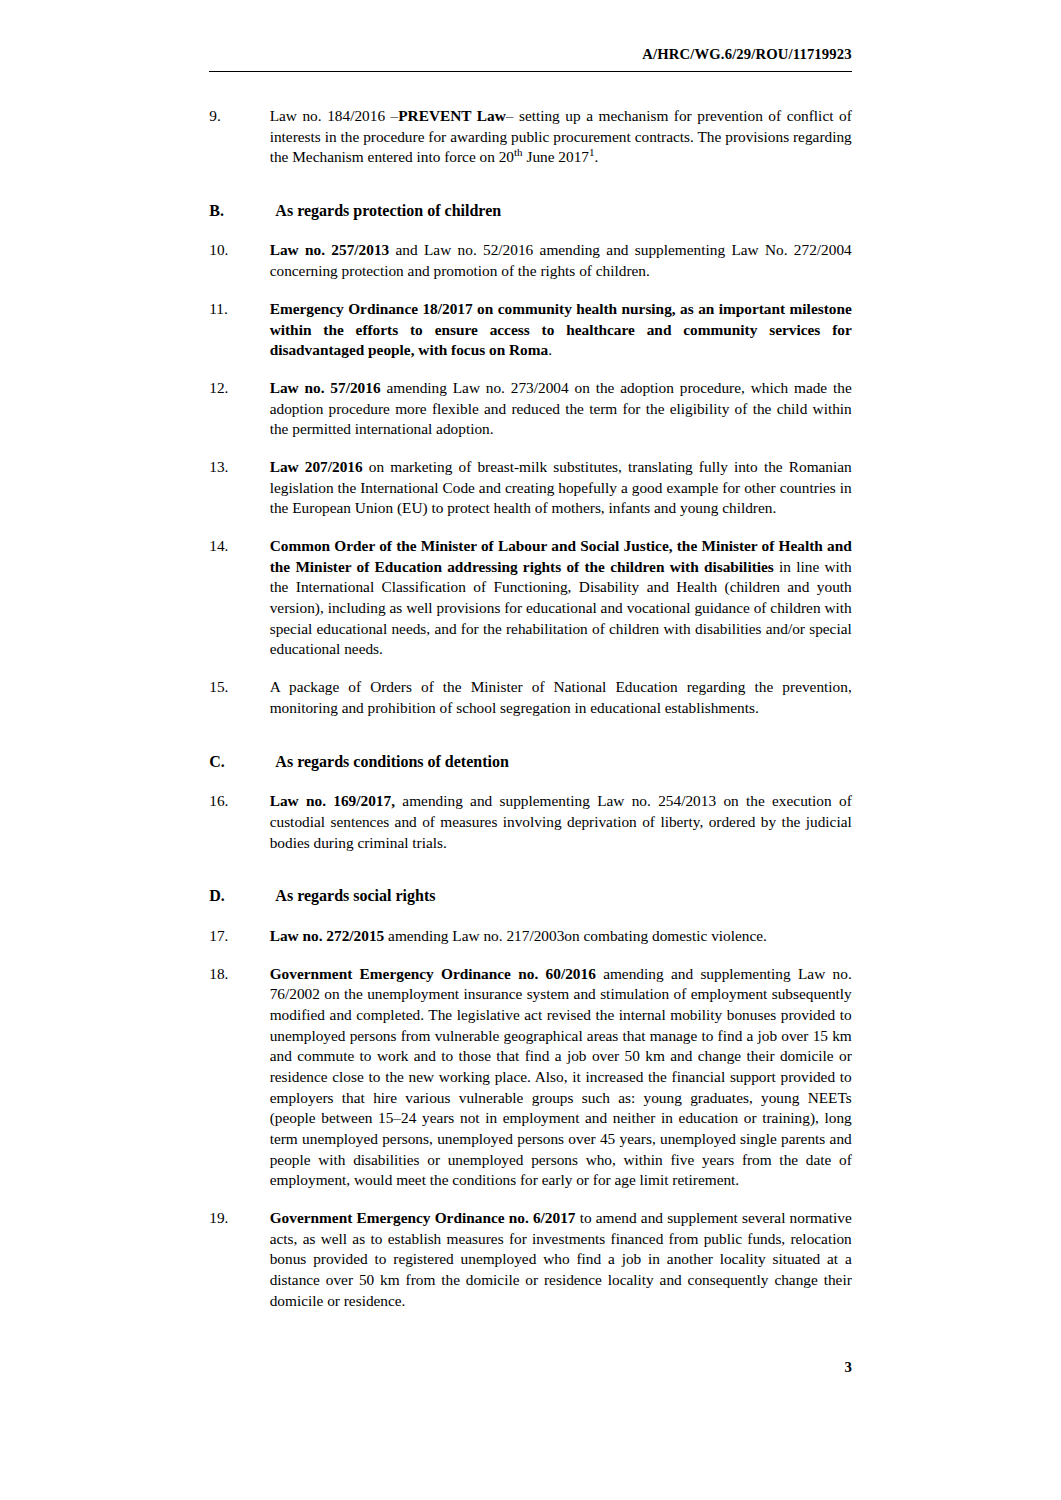A/HRC/WG.6/29/ROU/11719923
9.
Law no. 184/2016 –PREVENT Law– setting up a mechanism for prevention of conflict of interests in the procedure for awarding public procurement contracts. The provisions regarding the Mechanism entered into force on 20th June 20171.
B. As regards protection of children
10.
Law no. 257/2013 and Law no. 52/2016 amending and supplementing Law No. 272/2004 concerning protection and promotion of the rights of children.
11.
Emergency Ordinance 18/2017 on community health nursing, as an important milestone within the efforts to ensure access to healthcare and community services for disadvantaged people, with focus on Roma.
12.
Law no. 57/2016 amending Law no. 273/2004 on the adoption procedure, which made the adoption procedure more flexible and reduced the term for the eligibility of the child within the permitted international adoption.
13.
Law 207/2016 on marketing of breast-milk substitutes, translating fully into the Romanian legislation the International Code and creating hopefully a good example for other countries in the European Union (EU) to protect health of mothers, infants and young children.
14.
Common Order of the Minister of Labour and Social Justice, the Minister of Health and the Minister of Education addressing rights of the children with disabilities in line with the International Classification of Functioning, Disability and Health (children and youth version), including as well provisions for educational and vocational guidance of children with special educational needs, and for the rehabilitation of children with disabilities and/or special educational needs.
15.
A package of Orders of the Minister of National Education regarding the prevention, monitoring and prohibition of school segregation in educational establishments.
C. As regards conditions of detention
16.
Law no. 169/2017, amending and supplementing Law no. 254/2013 on the execution of custodial sentences and of measures involving deprivation of liberty, ordered by the judicial bodies during criminal trials.
D. As regards social rights
17.
Law no. 272/2015 amending Law no. 217/2003on combating domestic violence.
18.
Government Emergency Ordinance no. 60/2016 amending and supplementing Law no. 76/2002 on the unemployment insurance system and stimulation of employment subsequently modified and completed. The legislative act revised the internal mobility bonuses provided to unemployed persons from vulnerable geographical areas that manage to find a job over 15 km and commute to work and to those that find a job over 50 km and change their domicile or residence close to the new working place. Also, it increased the financial support provided to employers that hire various vulnerable groups such as: young graduates, young NEETs (people between 15–24 years not in employment and neither in education or training), long term unemployed persons, unemployed persons over 45 years, unemployed single parents and people with disabilities or unemployed persons who, within five years from the date of employment, would meet the conditions for early or for age limit retirement.
19.
Government Emergency Ordinance no. 6/2017 to amend and supplement several normative acts, as well as to establish measures for investments financed from public funds, relocation bonus provided to registered unemployed who find a job in another locality situated at a distance over 50 km from the domicile or residence locality and consequently change their domicile or residence.
3